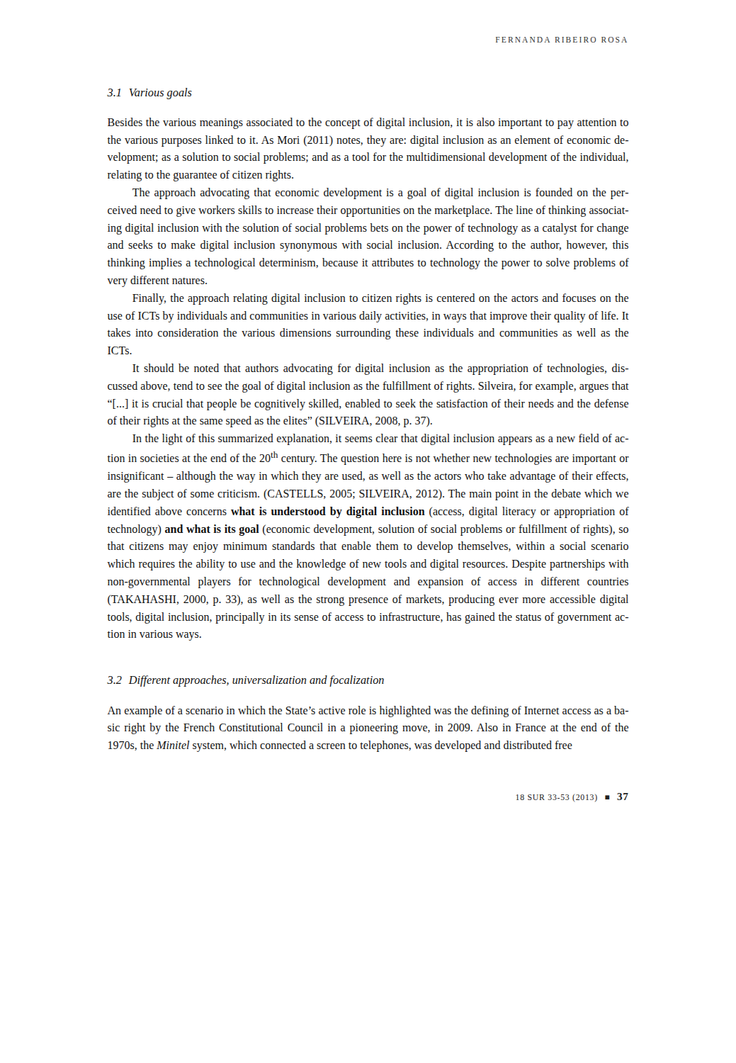Fernanda Ribeiro Rosa
3.1 Various goals
Besides the various meanings associated to the concept of digital inclusion, it is also important to pay attention to the various purposes linked to it. As Mori (2011) notes, they are: digital inclusion as an element of economic development; as a solution to social problems; and as a tool for the multidimensional development of the individual, relating to the guarantee of citizen rights.
The approach advocating that economic development is a goal of digital inclusion is founded on the perceived need to give workers skills to increase their opportunities on the marketplace. The line of thinking associating digital inclusion with the solution of social problems bets on the power of technology as a catalyst for change and seeks to make digital inclusion synonymous with social inclusion. According to the author, however, this thinking implies a technological determinism, because it attributes to technology the power to solve problems of very different natures.
Finally, the approach relating digital inclusion to citizen rights is centered on the actors and focuses on the use of ICTs by individuals and communities in various daily activities, in ways that improve their quality of life. It takes into consideration the various dimensions surrounding these individuals and communities as well as the ICTs.
It should be noted that authors advocating for digital inclusion as the appropriation of technologies, discussed above, tend to see the goal of digital inclusion as the fulfillment of rights. Silveira, for example, argues that “[...] it is crucial that people be cognitively skilled, enabled to seek the satisfaction of their needs and the defense of their rights at the same speed as the elites” (SILVEIRA, 2008, p. 37).
In the light of this summarized explanation, it seems clear that digital inclusion appears as a new field of action in societies at the end of the 20th century. The question here is not whether new technologies are important or insignificant – although the way in which they are used, as well as the actors who take advantage of their effects, are the subject of some criticism. (CASTELLS, 2005; SILVEIRA, 2012). The main point in the debate which we identified above concerns what is understood by digital inclusion (access, digital literacy or appropriation of technology) and what is its goal (economic development, solution of social problems or fulfillment of rights), so that citizens may enjoy minimum standards that enable them to develop themselves, within a social scenario which requires the ability to use and the knowledge of new tools and digital resources. Despite partnerships with non-governmental players for technological development and expansion of access in different countries (TAKAHASHI, 2000, p. 33), as well as the strong presence of markets, producing ever more accessible digital tools, digital inclusion, principally in its sense of access to infrastructure, has gained the status of government action in various ways.
3.2 Different approaches, universalization and focalization
An example of a scenario in which the State’s active role is highlighted was the defining of Internet access as a basic right by the French Constitutional Council in a pioneering move, in 2009. Also in France at the end of the 1970s, the Minitel system, which connected a screen to telephones, was developed and distributed free
18 SUR 33-53 (2013) ■ 37